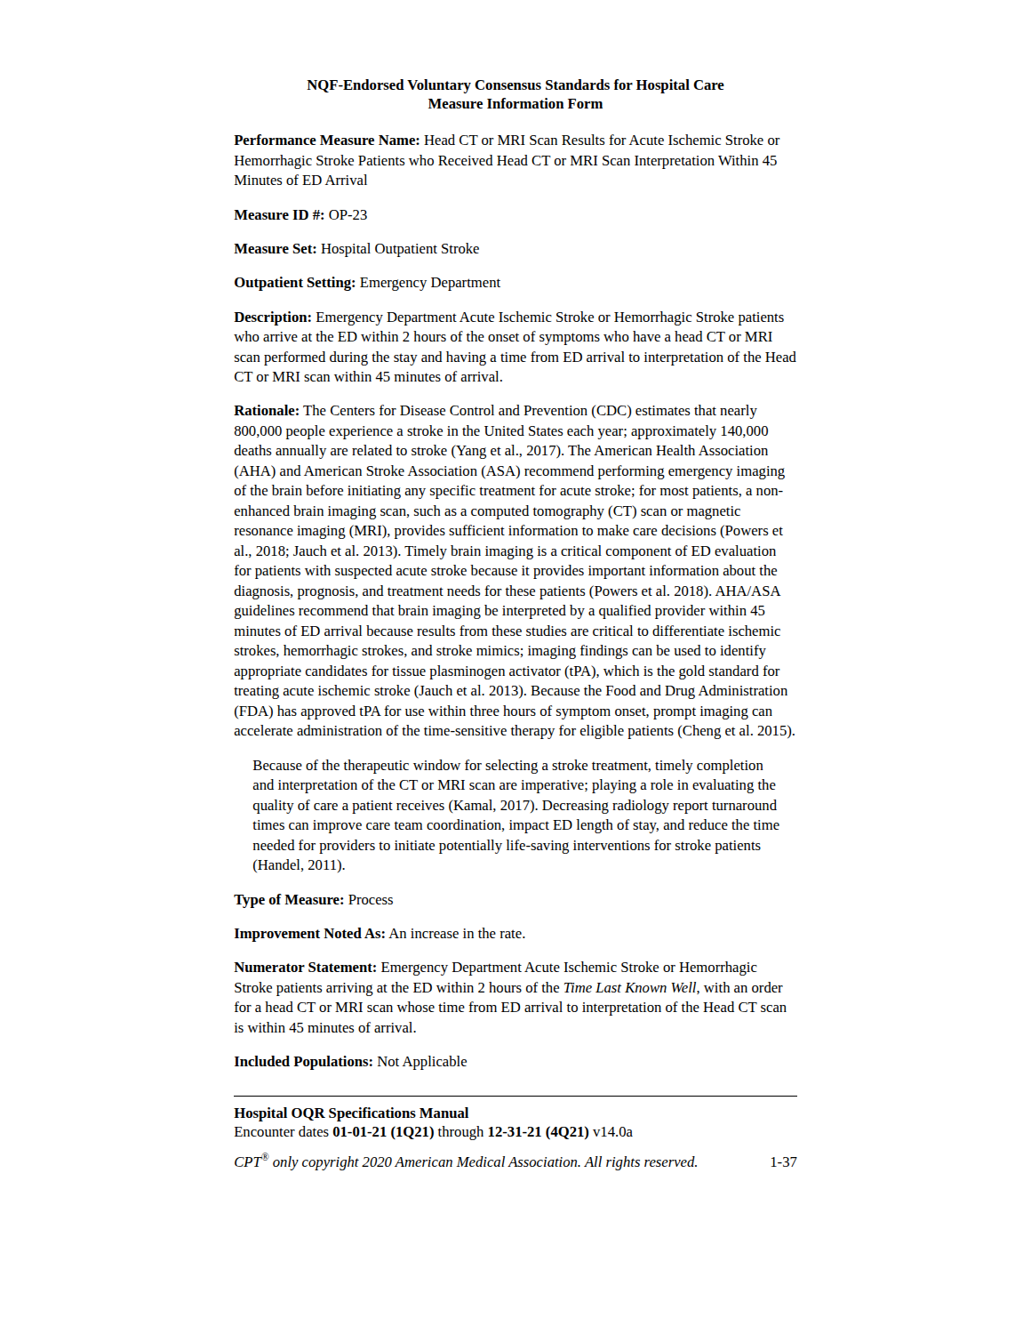NQF-Endorsed Voluntary Consensus Standards for Hospital Care
Measure Information Form
Performance Measure Name: Head CT or MRI Scan Results for Acute Ischemic Stroke or Hemorrhagic Stroke Patients who Received Head CT or MRI Scan Interpretation Within 45 Minutes of ED Arrival
Measure ID #: OP-23
Measure Set: Hospital Outpatient Stroke
Outpatient Setting: Emergency Department
Description: Emergency Department Acute Ischemic Stroke or Hemorrhagic Stroke patients who arrive at the ED within 2 hours of the onset of symptoms who have a head CT or MRI scan performed during the stay and having a time from ED arrival to interpretation of the Head CT or MRI scan within 45 minutes of arrival.
Rationale: The Centers for Disease Control and Prevention (CDC) estimates that nearly 800,000 people experience a stroke in the United States each year; approximately 140,000 deaths annually are related to stroke (Yang et al., 2017). The American Health Association (AHA) and American Stroke Association (ASA) recommend performing emergency imaging of the brain before initiating any specific treatment for acute stroke; for most patients, a non-enhanced brain imaging scan, such as a computed tomography (CT) scan or magnetic resonance imaging (MRI), provides sufficient information to make care decisions (Powers et al., 2018; Jauch et al. 2013). Timely brain imaging is a critical component of ED evaluation for patients with suspected acute stroke because it provides important information about the diagnosis, prognosis, and treatment needs for these patients (Powers et al. 2018). AHA/ASA guidelines recommend that brain imaging be interpreted by a qualified provider within 45 minutes of ED arrival because results from these studies are critical to differentiate ischemic strokes, hemorrhagic strokes, and stroke mimics; imaging findings can be used to identify appropriate candidates for tissue plasminogen activator (tPA), which is the gold standard for treating acute ischemic stroke (Jauch et al. 2013). Because the Food and Drug Administration (FDA) has approved tPA for use within three hours of symptom onset, prompt imaging can accelerate administration of the time-sensitive therapy for eligible patients (Cheng et al. 2015).
Because of the therapeutic window for selecting a stroke treatment, timely completion and interpretation of the CT or MRI scan are imperative; playing a role in evaluating the quality of care a patient receives (Kamal, 2017). Decreasing radiology report turnaround times can improve care team coordination, impact ED length of stay, and reduce the time needed for providers to initiate potentially life-saving interventions for stroke patients (Handel, 2011).
Type of Measure: Process
Improvement Noted As: An increase in the rate.
Numerator Statement: Emergency Department Acute Ischemic Stroke or Hemorrhagic Stroke patients arriving at the ED within 2 hours of the Time Last Known Well, with an order for a head CT or MRI scan whose time from ED arrival to interpretation of the Head CT scan is within 45 minutes of arrival.
Included Populations: Not Applicable
Hospital OQR Specifications Manual
Encounter dates 01-01-21 (1Q21) through 12-31-21 (4Q21) v14.0a
CPT® only copyright 2020 American Medical Association. All rights reserved.1-37